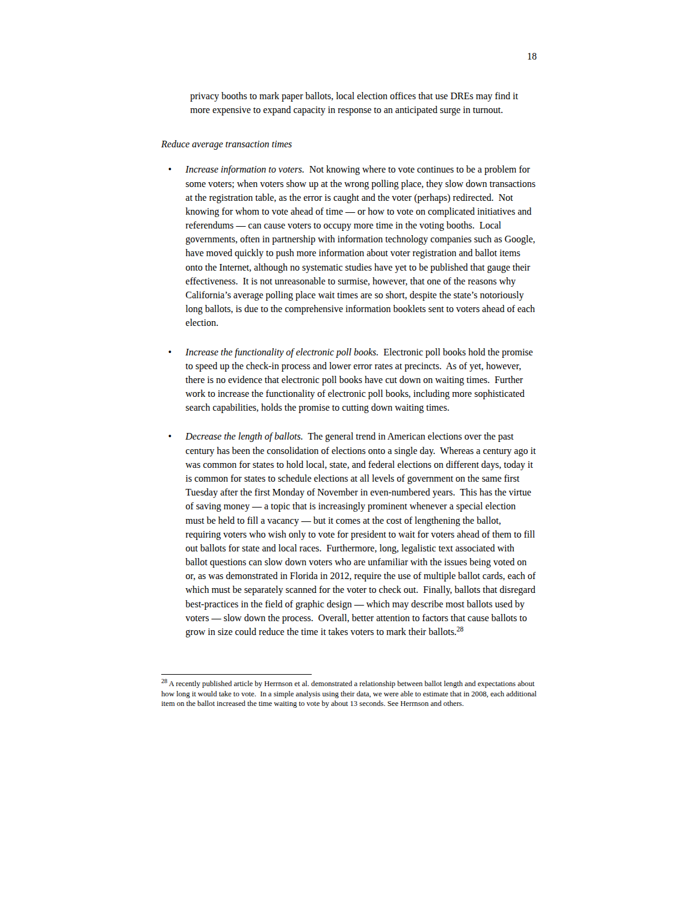18
privacy booths to mark paper ballots, local election offices that use DREs may find it more expensive to expand capacity in response to an anticipated surge in turnout.
Reduce average transaction times
Increase information to voters. Not knowing where to vote continues to be a problem for some voters; when voters show up at the wrong polling place, they slow down transactions at the registration table, as the error is caught and the voter (perhaps) redirected. Not knowing for whom to vote ahead of time — or how to vote on complicated initiatives and referendums — can cause voters to occupy more time in the voting booths. Local governments, often in partnership with information technology companies such as Google, have moved quickly to push more information about voter registration and ballot items onto the Internet, although no systematic studies have yet to be published that gauge their effectiveness. It is not unreasonable to surmise, however, that one of the reasons why California’s average polling place wait times are so short, despite the state’s notoriously long ballots, is due to the comprehensive information booklets sent to voters ahead of each election.
Increase the functionality of electronic poll books. Electronic poll books hold the promise to speed up the check-in process and lower error rates at precincts. As of yet, however, there is no evidence that electronic poll books have cut down on waiting times. Further work to increase the functionality of electronic poll books, including more sophisticated search capabilities, holds the promise to cutting down waiting times.
Decrease the length of ballots. The general trend in American elections over the past century has been the consolidation of elections onto a single day. Whereas a century ago it was common for states to hold local, state, and federal elections on different days, today it is common for states to schedule elections at all levels of government on the same first Tuesday after the first Monday of November in even-numbered years. This has the virtue of saving money — a topic that is increasingly prominent whenever a special election must be held to fill a vacancy — but it comes at the cost of lengthening the ballot, requiring voters who wish only to vote for president to wait for voters ahead of them to fill out ballots for state and local races. Furthermore, long, legalistic text associated with ballot questions can slow down voters who are unfamiliar with the issues being voted on or, as was demonstrated in Florida in 2012, require the use of multiple ballot cards, each of which must be separately scanned for the voter to check out. Finally, ballots that disregard best-practices in the field of graphic design — which may describe most ballots used by voters — slow down the process. Overall, better attention to factors that cause ballots to grow in size could reduce the time it takes voters to mark their ballots.28
28 A recently published article by Herrnson et al. demonstrated a relationship between ballot length and expectations about how long it would take to vote. In a simple analysis using their data, we were able to estimate that in 2008, each additional item on the ballot increased the time waiting to vote by about 13 seconds. See Herrnson and others.